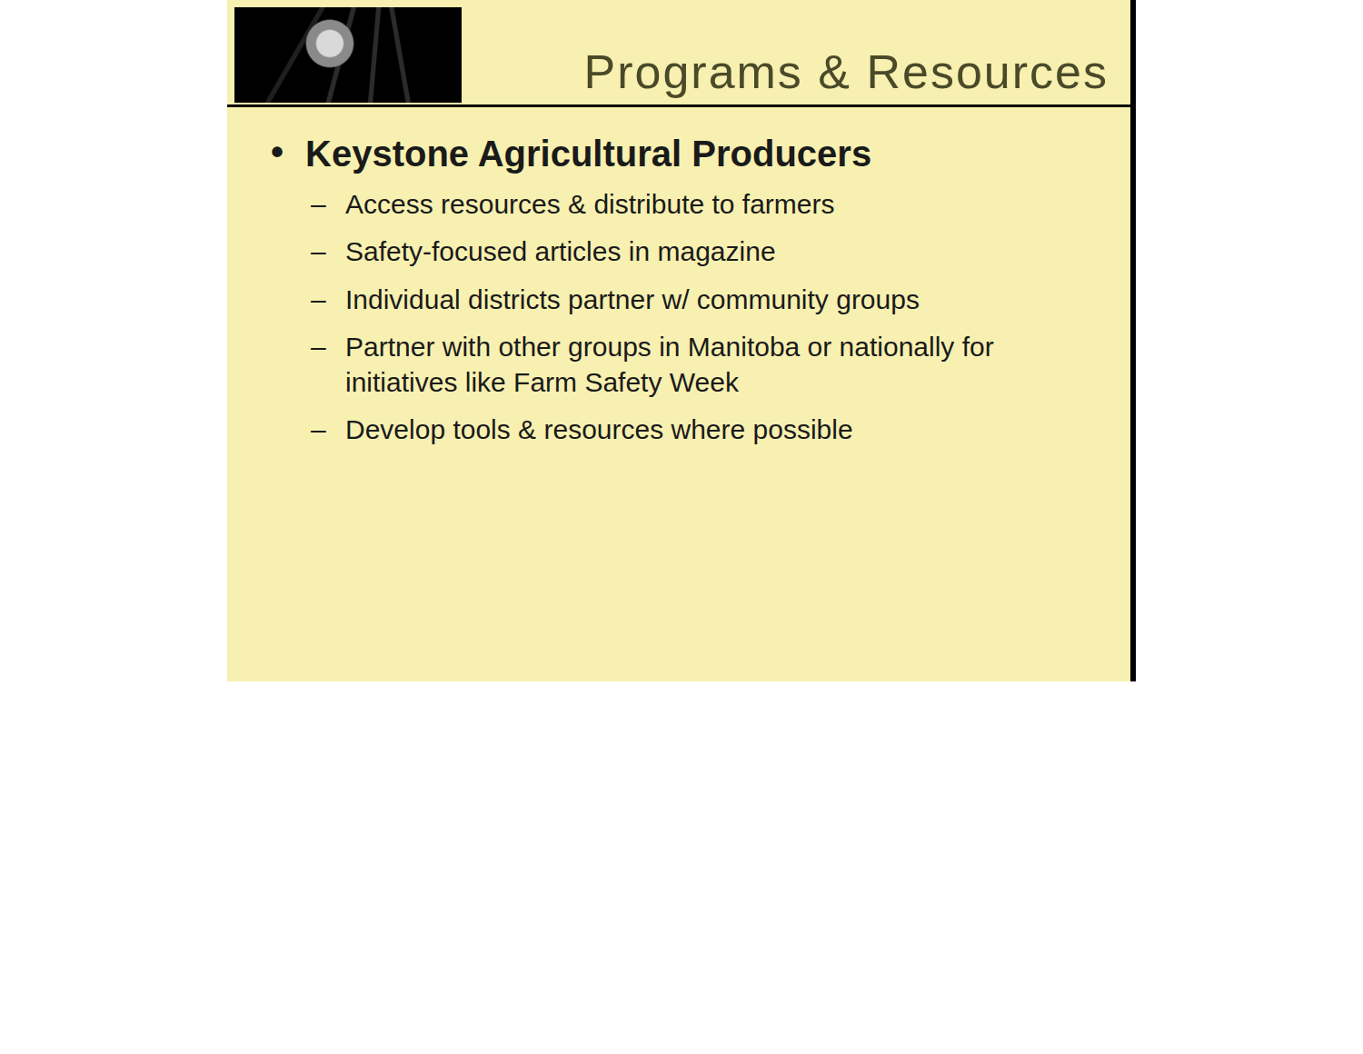Programs & Resources
Keystone Agricultural Producers
Access resources & distribute to farmers
Safety-focused articles in magazine
Individual districts partner w/ community groups
Partner with other groups in Manitoba or nationally for initiatives like Farm Safety Week
Develop tools & resources where possible